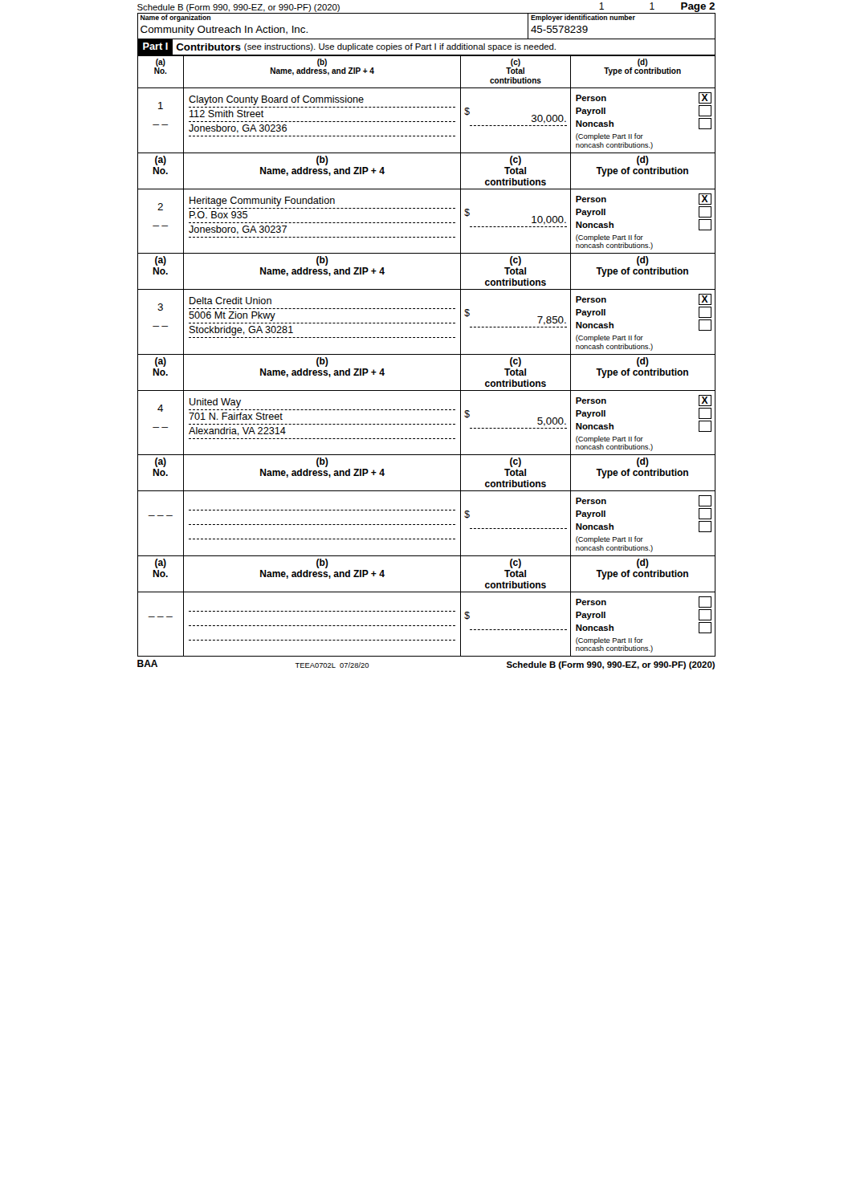Schedule B (Form 990, 990-EZ, or 990-PF) (2020)
1 1
Page 2
| Name of organization Community Outreach In Action, Inc. | Employer identification number 45-5578239 |
Part I
Contributors (see instructions). Use duplicate copies of Part I if additional space is needed.
| (a) No. | (b) Name, address, and ZIP + 4 | (c) Total contributions | (d) Type of contribution |
| --- | --- | --- | --- |
| 1 _ _ | Clayton County Board of Commissione 112 Smith Street Jonesboro, GA 30236 | $ 30,000. | / Person / X / / Payroll / / / Noncash / / (Complete Part II for noncash contributions.) |
| (a) No. | (b) Name, address, and ZIP + 4 | (c) Total contributions | (d) Type of contribution |
| 2 _ _ | Heritage Community Foundation P.O. Box 935 Jonesboro, GA 30237 | $ 10,000. | / Person / X / / Payroll / / / Noncash / / (Complete Part II for noncash contributions.) |
| (a) No. | (b) Name, address, and ZIP + 4 | (c) Total contributions | (d) Type of contribution |
| 3 _ _ | Delta Credit Union 5006 Mt Zion Pkwy Stockbridge, GA 30281 | $ 7,850. | / Person / X / / Payroll / / / Noncash / / (Complete Part II for noncash contributions.) |
| (a) No. | (b) Name, address, and ZIP + 4 | (c) Total contributions | (d) Type of contribution |
| 4 _ _ | United Way 701 N. Fairfax Street Alexandria, VA 22314 | $ 5,000. | / Person / X / / Payroll / / / Noncash / / (Complete Part II for noncash contributions.) |
| (a) No. | (b) Name, address, and ZIP + 4 | (c) Total contributions | (d) Type of contribution |
| _ _ _ | | $ | / Person / / / Payroll / / / Noncash / / (Complete Part II for noncash contributions.) |
| (a) No. | (b) Name, address, and ZIP + 4 | (c) Total contributions | (d) Type of contribution |
| _ _ _ | | $ | / Person / / / Payroll / / / Noncash / / (Complete Part II for noncash contributions.) |
BAA
TEEA0702L 07/28/20
Schedule B (Form 990, 990-EZ, or 990-PF) (2020)